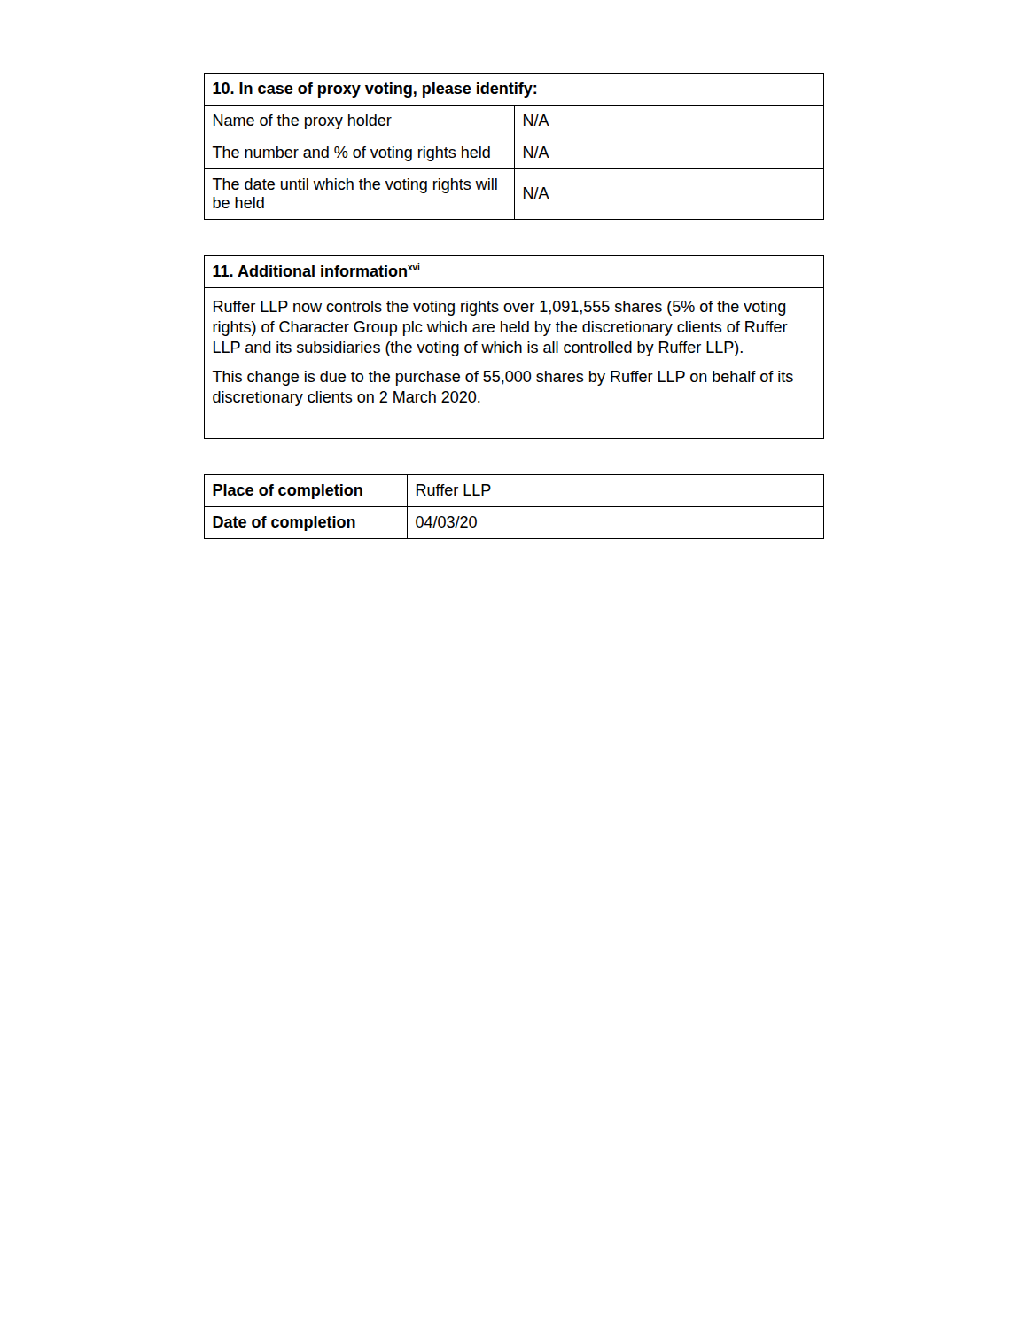| 10. In case of proxy voting, please identify: |
| Name of the proxy holder | N/A |
| The number and % of voting rights held | N/A |
| The date until which the voting rights will be held | N/A |
| 11. Additional information xvi |
| Ruffer LLP now controls the voting rights over 1,091,555 shares (5% of the voting rights) of Character Group plc which are held by the discretionary clients of Ruffer LLP and its subsidiaries (the voting of which is all controlled by Ruffer LLP). This change is due to the purchase of 55,000 shares by Ruffer LLP on behalf of its discretionary clients on 2 March 2020. |
| Place of completion | Ruffer LLP |
| Date of completion | 04/03/20 |